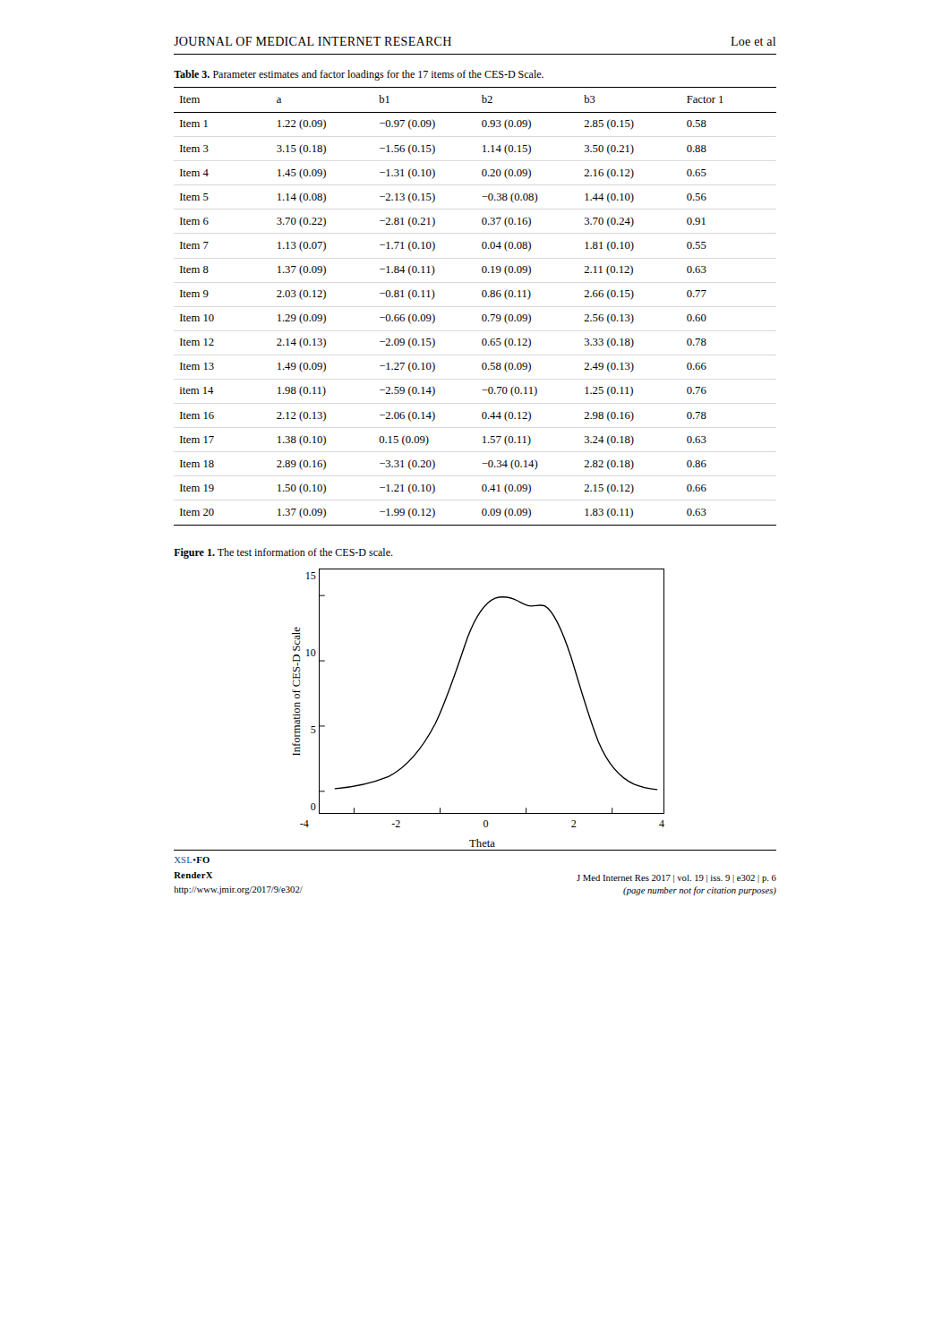Journal of Medical Internet Research
Loe et al
Table 3. Parameter estimates and factor loadings for the 17 items of the CES-D Scale.
| Item | a | b1 | b2 | b3 | Factor 1 |
| --- | --- | --- | --- | --- | --- |
| Item 1 | 1.22 (0.09) | −0.97 (0.09) | 0.93 (0.09) | 2.85 (0.15) | 0.58 |
| Item 3 | 3.15 (0.18) | −1.56 (0.15) | 1.14 (0.15) | 3.50 (0.21) | 0.88 |
| Item 4 | 1.45 (0.09) | −1.31 (0.10) | 0.20 (0.09) | 2.16 (0.12) | 0.65 |
| Item 5 | 1.14 (0.08) | −2.13 (0.15) | −0.38 (0.08) | 1.44 (0.10) | 0.56 |
| Item 6 | 3.70 (0.22) | −2.81 (0.21) | 0.37 (0.16) | 3.70 (0.24) | 0.91 |
| Item 7 | 1.13 (0.07) | −1.71 (0.10) | 0.04 (0.08) | 1.81 (0.10) | 0.55 |
| Item 8 | 1.37 (0.09) | −1.84 (0.11) | 0.19 (0.09) | 2.11 (0.12) | 0.63 |
| Item 9 | 2.03 (0.12) | −0.81 (0.11) | 0.86 (0.11) | 2.66 (0.15) | 0.77 |
| Item 10 | 1.29 (0.09) | −0.66 (0.09) | 0.79 (0.09) | 2.56 (0.13) | 0.60 |
| Item 12 | 2.14 (0.13) | −2.09 (0.15) | 0.65 (0.12) | 3.33 (0.18) | 0.78 |
| Item 13 | 1.49 (0.09) | −1.27 (0.10) | 0.58 (0.09) | 2.49 (0.13) | 0.66 |
| item 14 | 1.98 (0.11) | −2.59 (0.14) | −0.70 (0.11) | 1.25 (0.11) | 0.76 |
| Item 16 | 2.12 (0.13) | −2.06 (0.14) | 0.44 (0.12) | 2.98 (0.16) | 0.78 |
| Item 17 | 1.38 (0.10) | 0.15 (0.09) | 1.57 (0.11) | 3.24 (0.18) | 0.63 |
| Item 18 | 2.89 (0.16) | −3.31 (0.20) | −0.34 (0.14) | 2.82 (0.18) | 0.86 |
| Item 19 | 1.50 (0.10) | −1.21 (0.10) | 0.41 (0.09) | 2.15 (0.12) | 0.66 |
| Item 20 | 1.37 (0.09) | −1.99 (0.12) | 0.09 (0.09) | 1.83 (0.11) | 0.63 |
Figure 1. The test information of the CES-D scale.
Information of CES-D Scale
15 10 5 0
-4 -2 0 2 4
Theta
XSL•FO
RenderX
http://www.jmir.org/2017/9/e302/
J Med Internet Res 2017 | vol. 19 | iss. 9 | e302 | p. 6
(page number not for citation purposes)